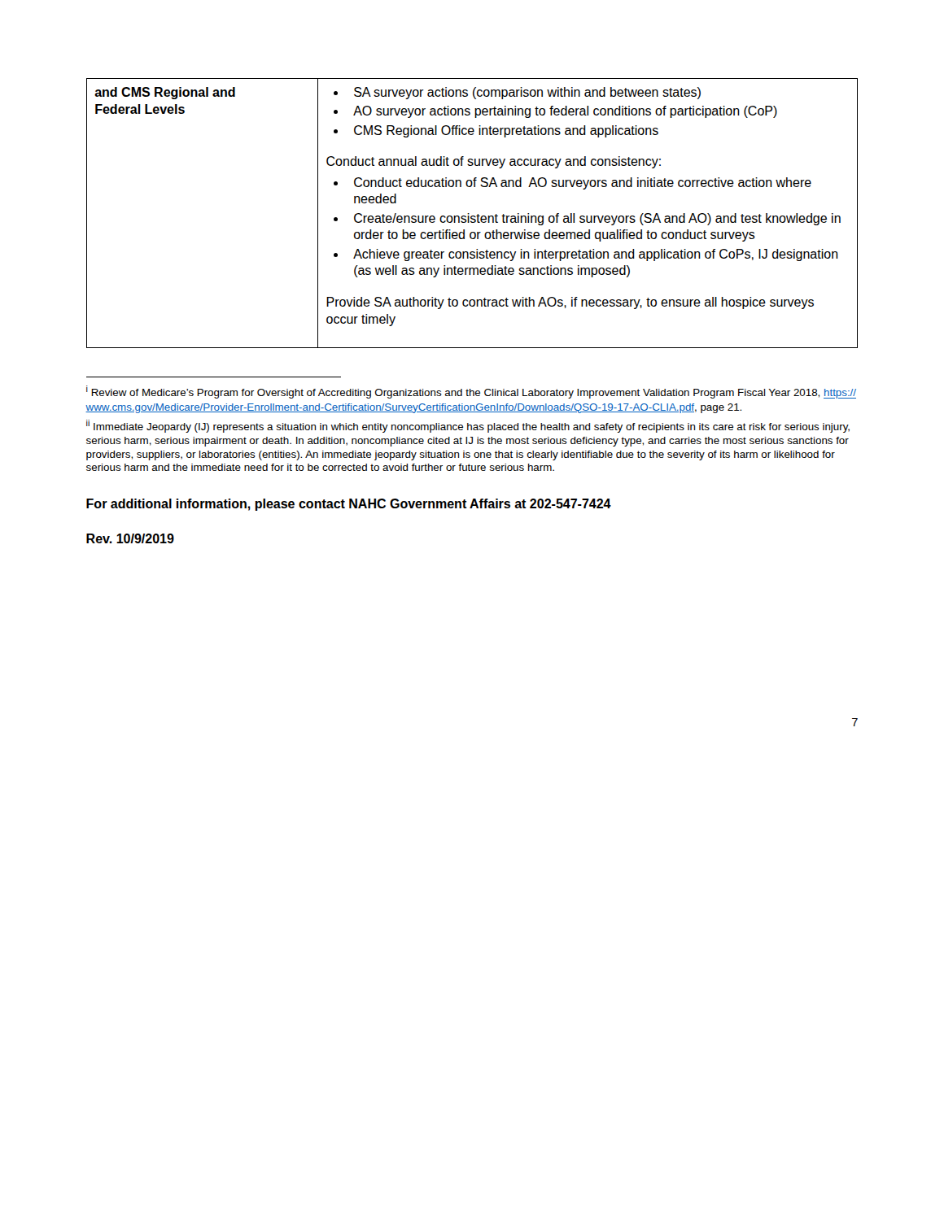| and CMS Regional and Federal Levels | SA surveyor actions (comparison within and between states) AO surveyor actions pertaining to federal conditions of participation (CoP) CMS Regional Office interpretations and applications Conduct annual audit of survey accuracy and consistency: Conduct education of SA and AO surveyors and initiate corrective action where needed Create/ensure consistent training of all surveyors (SA and AO) and test knowledge in order to be certified or otherwise deemed qualified to conduct surveys Achieve greater consistency in interpretation and application of CoPs, IJ designation (as well as any intermediate sanctions imposed) Provide SA authority to contract with AOs, if necessary, to ensure all hospice surveys occur timely |
i Review of Medicare’s Program for Oversight of Accrediting Organizations and the Clinical Laboratory Improvement Validation Program Fiscal Year 2018, https://www.cms.gov/Medicare/Provider-Enrollment-and-Certification/SurveyCertificationGenInfo/Downloads/QSO-19-17-AO-CLIA.pdf, page 21.
ii Immediate Jeopardy (IJ) represents a situation in which entity noncompliance has placed the health and safety of recipients in its care at risk for serious injury, serious harm, serious impairment or death. In addition, noncompliance cited at IJ is the most serious deficiency type, and carries the most serious sanctions for providers, suppliers, or laboratories (entities). An immediate jeopardy situation is one that is clearly identifiable due to the severity of its harm or likelihood for serious harm and the immediate need for it to be corrected to avoid further or future serious harm.
For additional information, please contact NAHC Government Affairs at 202-547-7424
Rev. 10/9/2019
7